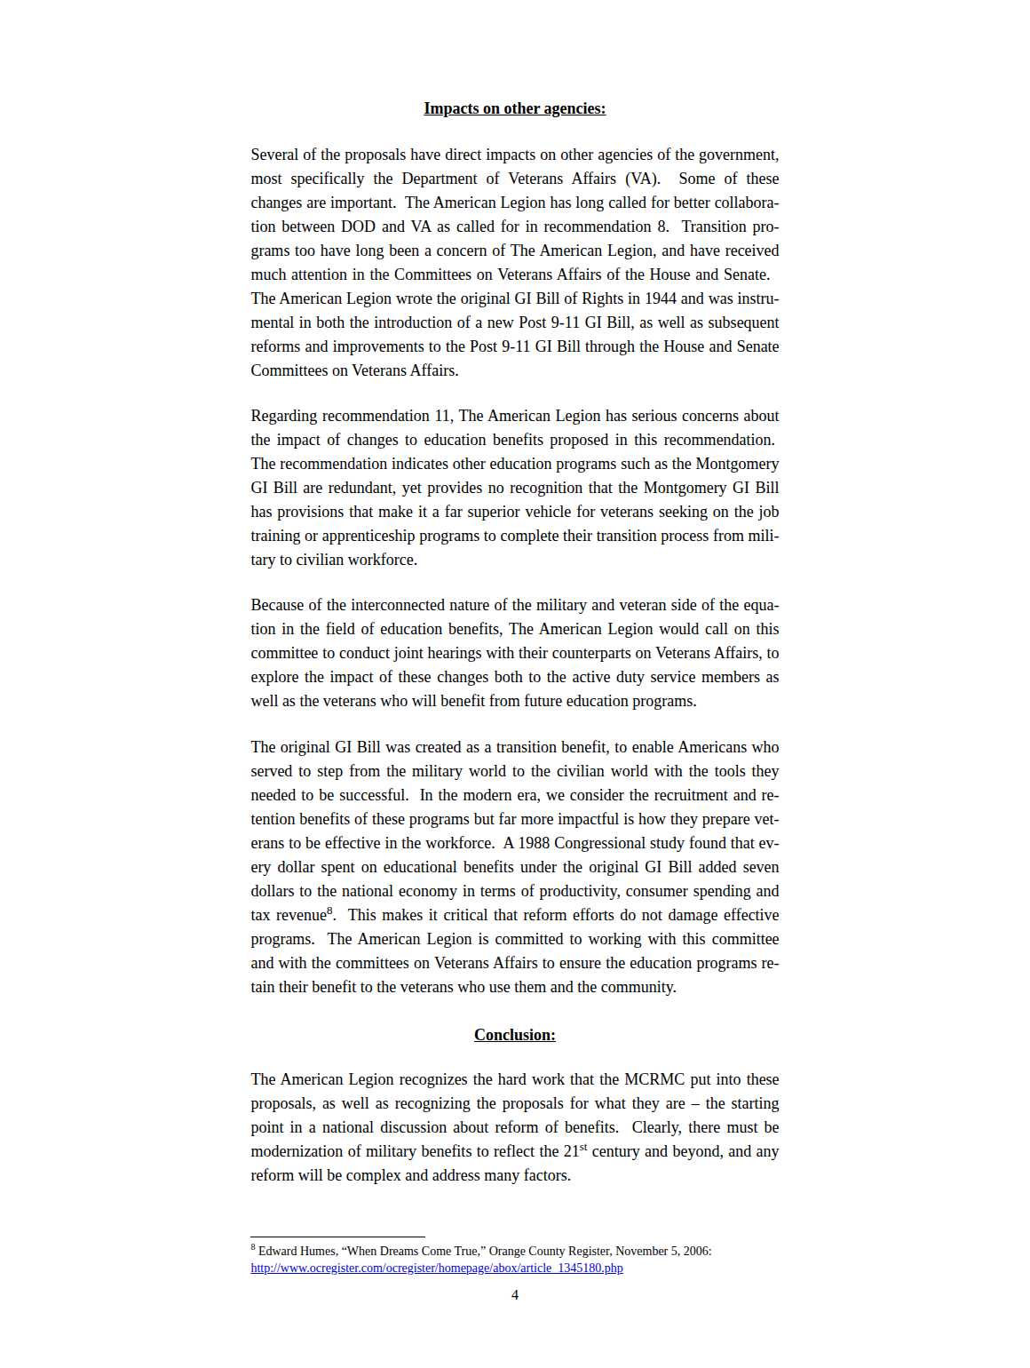Impacts on other agencies:
Several of the proposals have direct impacts on other agencies of the government, most specifically the Department of Veterans Affairs (VA). Some of these changes are important. The American Legion has long called for better collaboration between DOD and VA as called for in recommendation 8. Transition programs too have long been a concern of The American Legion, and have received much attention in the Committees on Veterans Affairs of the House and Senate. The American Legion wrote the original GI Bill of Rights in 1944 and was instrumental in both the introduction of a new Post 9-11 GI Bill, as well as subsequent reforms and improvements to the Post 9-11 GI Bill through the House and Senate Committees on Veterans Affairs.
Regarding recommendation 11, The American Legion has serious concerns about the impact of changes to education benefits proposed in this recommendation. The recommendation indicates other education programs such as the Montgomery GI Bill are redundant, yet provides no recognition that the Montgomery GI Bill has provisions that make it a far superior vehicle for veterans seeking on the job training or apprenticeship programs to complete their transition process from military to civilian workforce.
Because of the interconnected nature of the military and veteran side of the equation in the field of education benefits, The American Legion would call on this committee to conduct joint hearings with their counterparts on Veterans Affairs, to explore the impact of these changes both to the active duty service members as well as the veterans who will benefit from future education programs.
The original GI Bill was created as a transition benefit, to enable Americans who served to step from the military world to the civilian world with the tools they needed to be successful. In the modern era, we consider the recruitment and retention benefits of these programs but far more impactful is how they prepare veterans to be effective in the workforce. A 1988 Congressional study found that every dollar spent on educational benefits under the original GI Bill added seven dollars to the national economy in terms of productivity, consumer spending and tax revenue8. This makes it critical that reform efforts do not damage effective programs. The American Legion is committed to working with this committee and with the committees on Veterans Affairs to ensure the education programs retain their benefit to the veterans who use them and the community.
Conclusion:
The American Legion recognizes the hard work that the MCRMC put into these proposals, as well as recognizing the proposals for what they are – the starting point in a national discussion about reform of benefits. Clearly, there must be modernization of military benefits to reflect the 21st century and beyond, and any reform will be complex and address many factors.
8 Edward Humes, “When Dreams Come True,” Orange County Register, November 5, 2006:
http://www.ocregister.com/ocregister/homepage/abox/article_1345180.php
4